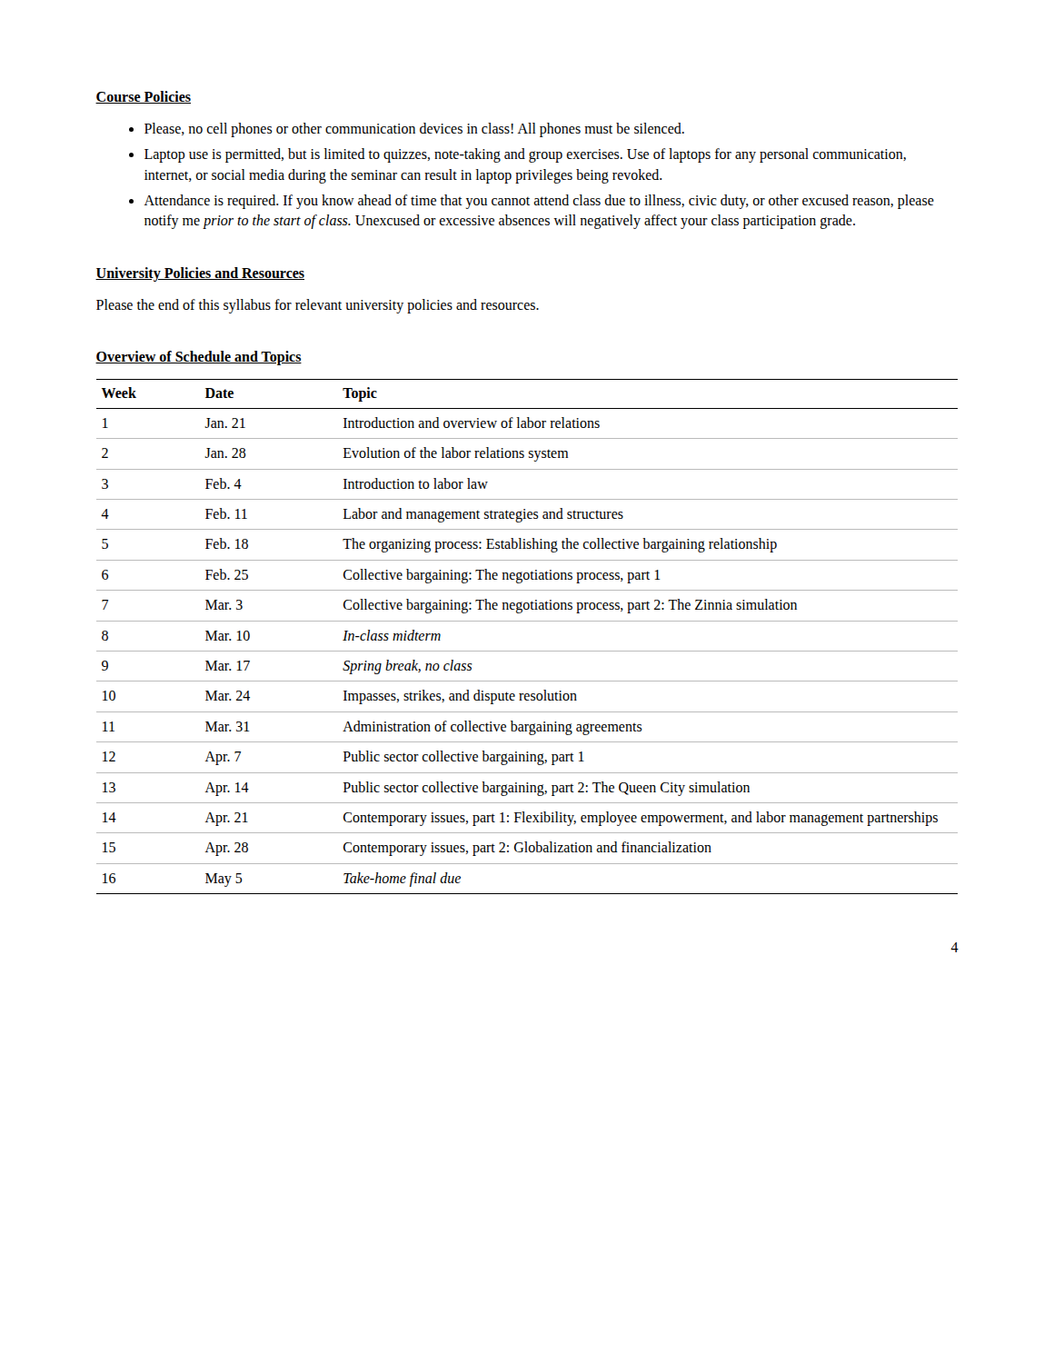Course Policies
Please, no cell phones or other communication devices in class! All phones must be silenced.
Laptop use is permitted, but is limited to quizzes, note-taking and group exercises. Use of laptops for any personal communication, internet, or social media during the seminar can result in laptop privileges being revoked.
Attendance is required. If you know ahead of time that you cannot attend class due to illness, civic duty, or other excused reason, please notify me prior to the start of class. Unexcused or excessive absences will negatively affect your class participation grade.
University Policies and Resources
Please the end of this syllabus for relevant university policies and resources.
Overview of Schedule and Topics
| Week | Date | Topic |
| --- | --- | --- |
| 1 | Jan. 21 | Introduction and overview of labor relations |
| 2 | Jan. 28 | Evolution of the labor relations system |
| 3 | Feb. 4 | Introduction to labor law |
| 4 | Feb. 11 | Labor and management strategies and structures |
| 5 | Feb. 18 | The organizing process: Establishing the collective bargaining relationship |
| 6 | Feb. 25 | Collective bargaining: The negotiations process, part 1 |
| 7 | Mar. 3 | Collective bargaining: The negotiations process, part 2: The Zinnia simulation |
| 8 | Mar. 10 | In-class midterm |
| 9 | Mar. 17 | Spring break, no class |
| 10 | Mar. 24 | Impasses, strikes, and dispute resolution |
| 11 | Mar. 31 | Administration of collective bargaining agreements |
| 12 | Apr. 7 | Public sector collective bargaining, part 1 |
| 13 | Apr. 14 | Public sector collective bargaining, part 2: The Queen City simulation |
| 14 | Apr. 21 | Contemporary issues, part 1: Flexibility, employee empowerment, and labor management partnerships |
| 15 | Apr. 28 | Contemporary issues, part 2: Globalization and financialization |
| 16 | May 5 | Take-home final due |
4